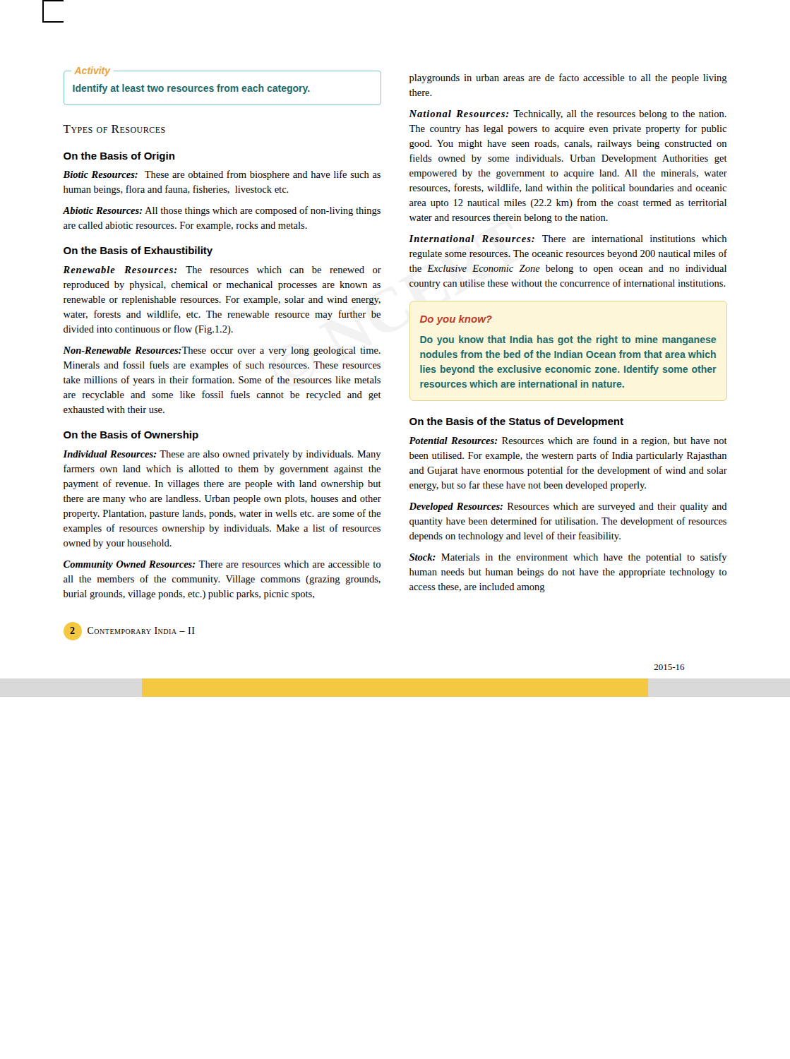© NCERT
Activity
Identify at least two resources from each category.
Types of Resources
On the Basis of Origin
Biotic Resources: These are obtained from biosphere and have life such as human beings, flora and fauna, fisheries, livestock etc.
Abiotic Resources: All those things which are composed of non-living things are called abiotic resources. For example, rocks and metals.
On the Basis of Exhaustibility
Renewable Resources: The resources which can be renewed or reproduced by physical, chemical or mechanical processes are known as renewable or replenishable resources. For example, solar and wind energy, water, forests and wildlife, etc. The renewable resource may further be divided into continuous or flow (Fig.1.2).
Non-Renewable Resources: These occur over a very long geological time. Minerals and fossil fuels are examples of such resources. These resources take millions of years in their formation. Some of the resources like metals are recyclable and some like fossil fuels cannot be recycled and get exhausted with their use.
On the Basis of Ownership
Individual Resources: These are also owned privately by individuals. Many farmers own land which is allotted to them by government against the payment of revenue. In villages there are people with land ownership but there are many who are landless. Urban people own plots, houses and other property. Plantation, pasture lands, ponds, water in wells etc. are some of the examples of resources ownership by individuals. Make a list of resources owned by your household.
Community Owned Resources: There are resources which are accessible to all the members of the community. Village commons (grazing grounds, burial grounds, village ponds, etc.) public parks, picnic spots,
playgrounds in urban areas are de facto accessible to all the people living there.
National Resources: Technically, all the resources belong to the nation. The country has legal powers to acquire even private property for public good. You might have seen roads, canals, railways being constructed on fields owned by some individuals. Urban Development Authorities get empowered by the government to acquire land. All the minerals, water resources, forests, wildlife, land within the political boundaries and oceanic area upto 12 nautical miles (22.2 km) from the coast termed as territorial water and resources therein belong to the nation.
International Resources: There are international institutions which regulate some resources. The oceanic resources beyond 200 nautical miles of the Exclusive Economic Zone belong to open ocean and no individual country can utilise these without the concurrence of international institutions.
Do you know?
Do you know that India has got the right to mine manganese nodules from the bed of the Indian Ocean from that area which lies beyond the exclusive economic zone. Identify some other resources which are international in nature.
On the Basis of the Status of Development
Potential Resources: Resources which are found in a region, but have not been utilised. For example, the western parts of India particularly Rajasthan and Gujarat have enormous potential for the development of wind and solar energy, but so far these have not been developed properly.
Developed Resources: Resources which are surveyed and their quality and quantity have been determined for utilisation. The development of resources depends on technology and level of their feasibility.
Stock: Materials in the environment which have the potential to satisfy human needs but human beings do not have the appropriate technology to access these, are included among
2 Contemporary India – II
2015-16